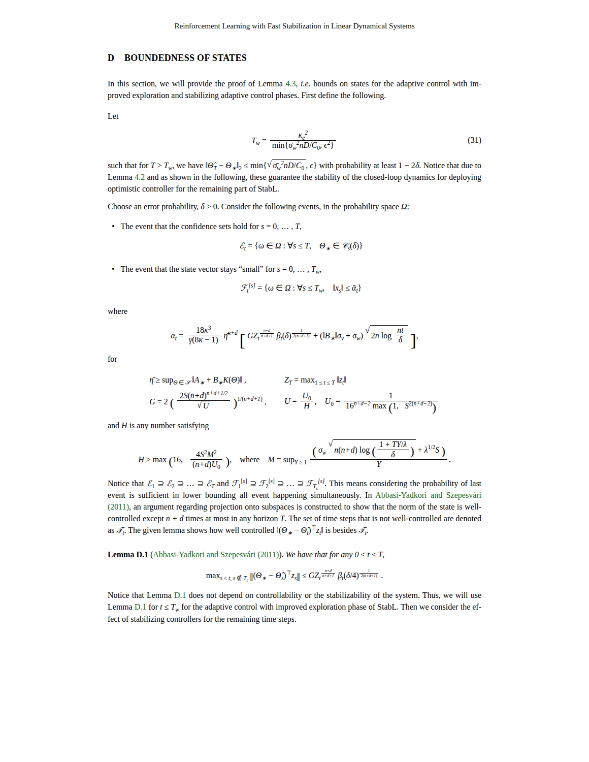Reinforcement Learning with Fast Stabilization in Linear Dynamical Systems
DBOUNDEDNESS OF STATES
In this section, we will provide the proof of Lemma 4.3, i.e. bounds on states for the adaptive control with improved exploration and stabilizing adaptive control phases. First define the following.
Let
Tw = κe2 min{σ̄w2nD/C0, ϵ2} (31)
such that for T > Tw, we have ‖Θ̂T − Θ∗‖2 ≤ min{σ̄w2nD/C0, ϵ} with probability at least 1 − 2δ. Notice that due to Lemma 4.2 and as shown in the following, these guarantee the stability of the closed-loop dynamics for deploying optimistic controller for the remaining part of StabL.
Choose an error probability, δ > 0. Consider the following events, in the probability space Ω:
The event that the confidence sets hold for s = 0, … , T, ℰt = {ω ∈ Ω : ∀s ≤ T, Θ∗ ∈ 𝒞s(δ)}
The event that the state vector stays “small” for s = 0, … , Tw, ℱt[s] = {ω ∈ Ω : ∀s ≤ Tw, ‖xs‖ ≤ ᾱt}
where
ᾱt = 18κ3 γ(8κ − 1) η̄n+d [ GZtn+d n+d+1 βt(δ)12(n+d+1) + (‖B∗‖σν + σw) 2n log nt δ ],
for
| η̄ ≥ sup Θ ∈ 𝒮 ‖ A ∗ + B ∗ K ( Θ )‖ , | Z T = max 1 ≤ t ≤ T ‖ z t ‖ |
| G = 2 ( 2 S ( n+d ) n+d+1/2 U ) 1/( n+d+1 ) , | U = U 0 H , U 0 = 1 16 n+d−2 max ( 1, S 2( n+d−2 ) ) |
and H is any number satisfying
H > max (16, 4S2M2 (n+d)U0 ), where M = supY ≥ 1 ( σw n(n+d) log (1 + TY/λ δ) + λ1/2S ) Y .
Notice that ℰ1 ⊇ ℰ2 ⊇ … ⊇ ℰT and ℱ1[s] ⊇ ℱ2[s] ⊇ … ⊇ ℱTs[s]. This means considering the probability of last event is sufficient in lower bounding all event happening simultaneously. In Abbasi-Yadkori and Szepesvári (2011), an argument regarding projection onto subspaces is constructed to show that the norm of the state is well-controlled except n + d times at most in any horizon T. The set of time steps that is not well-controlled are denoted as 𝒯t. The given lemma shows how well controlled ‖(Θ∗ − Θ̂t)⊤zt‖ is besides 𝒯t.
Lemma D.1 (Abbasi-Yadkori and Szepesvári (2011)). We have that for any 0 ≤ t ≤ T,
maxs ≤ t, s ∉ Tt ‖(Θ∗ − Θ̂s)⊤zs‖ ≤ GZtn+d n+d+1 βt(δ/4)12(n+d+1) .
Notice that Lemma D.1 does not depend on controllability or the stabilizability of the system. Thus, we will use Lemma D.1 for t ≤ Tw for the adaptive control with improved exploration phase of StabL. Then we consider the effect of stabilizing controllers for the remaining time steps.